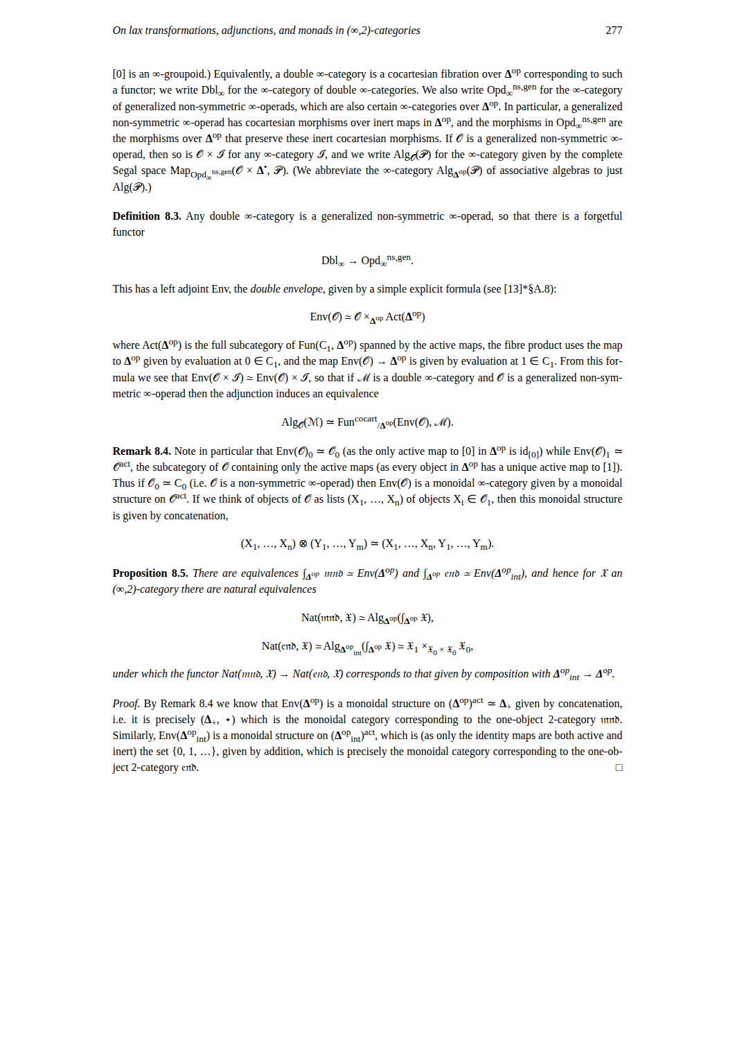On lax transformations, adjunctions, and monads in (∞,2)-categories 277
[0] is an ∞-groupoid.) Equivalently, a double ∞-category is a cocartesian fibration over Δop corresponding to such a functor; we write Dbl∞ for the ∞-category of double ∞-categories. We also write Opd∞ns,gen for the ∞-category of generalized non-symmetric ∞-operads, which are also certain ∞-categories over Δop. In particular, a generalized non-symmetric ∞-operad has cocartesian morphisms over inert maps in Δop, and the morphisms in Opd∞ns,gen are the morphisms over Δop that preserve these inert cocartesian morphisms. If 𝒪 is a generalized non-symmetric ∞-operad, then so is 𝒪 × ℐ for any ∞-category ℐ, and we write Alg𝒪(𝒫) for the ∞-category given by the complete Segal space MapOpd∞ns,gen(𝒪 × Δ•, 𝒫). (We abbreviate the ∞-category AlgΔop(𝒫) of associative algebras to just Alg(𝒫).)
Definition 8.3. Any double ∞-category is a generalized non-symmetric ∞-operad, so that there is a forgetful functor
Dbl∞ → Opd∞ns,gen.
This has a left adjoint Env, the double envelope, given by a simple explicit formula (see [13]*§A.8):
Env(𝒪) ≃ 𝒪 ×Δop Act(Δop)
where Act(Δop) is the full subcategory of Fun(C1, Δop) spanned by the active maps, the fibre product uses the map to Δop given by evaluation at 0 ∈ C1, and the map Env(𝒪) → Δop is given by evaluation at 1 ∈ C1. From this formula we see that Env(𝒪 × ℐ) ≃ Env(𝒪) × ℐ, so that if ℳ is a double ∞-category and 𝒪 is a generalized non-symmetric ∞-operad then the adjunction induces an equivalence
Alg𝒪(ℳ) ≃ Funcocart/Δop(Env(𝒪), ℳ).
Remark 8.4. Note in particular that Env(𝒪)0 ≃ 𝒪0 (as the only active map to [0] in Δop is id[0]) while Env(𝒪)1 ≃ 𝒪act, the subcategory of 𝒪 containing only the active maps (as every object in Δop has a unique active map to [1]). Thus if 𝒪0 ≃ C0 (i.e. 𝒪 is a non-symmetric ∞-operad) then Env(𝒪) is a monoidal ∞-category given by a monoidal structure on 𝒪act. If we think of objects of 𝒪 as lists (X1, …, Xn) of objects Xi ∈ 𝒪1, then this monoidal structure is given by concatenation,
(X1, …, Xn) ⊗ (Y1, …, Ym) ≃ (X1, …, Xn, Y1, …, Ym).
Proposition 8.5. There are equivalences ∫Δop 𝔪𝔫𝔡 ≃ Env(Δop) and ∫Δop 𝔢𝔫𝔡 ≃ Env(Δopint), and hence for 𝔛 an (∞,2)-category there are natural equivalences
Nat(𝔪𝔫𝔡, 𝔛) ≃ AlgΔop(∫Δop 𝔛),
Nat(𝔢𝔫𝔡, 𝔛) ≃ AlgΔopint(∫Δop 𝔛) ≃ 𝔛1 ×𝔛0 × 𝔛0 𝔛0,
under which the functor Nat(𝔪𝔫𝔡, 𝔛) → Nat(𝔢𝔫𝔡, 𝔛) corresponds to that given by composition with Δopint → Δop.
Proof. By Remark 8.4 we know that Env(Δop) is a monoidal structure on (Δop)act ≃ Δ+ given by concatenation, i.e. it is precisely (Δ+, ⋆) which is the monoidal category corresponding to the one-object 2-category 𝔪𝔫𝔡. Similarly, Env(Δopint) is a monoidal structure on (Δopint)act, which is (as only the identity maps are both active and inert) the set {0, 1, …}, given by addition, which is precisely the monoidal category corresponding to the one-object 2-category 𝔢𝔫𝔡. □